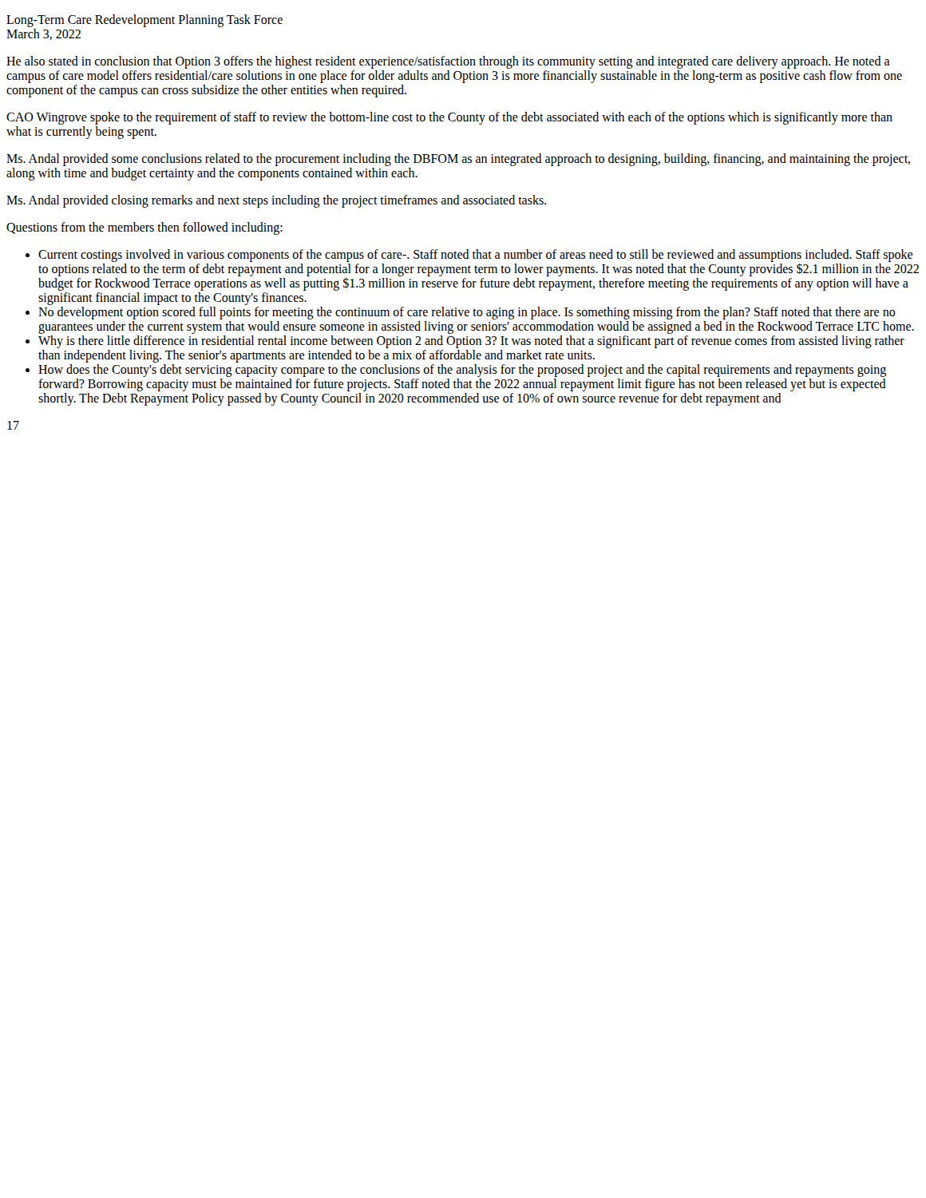Long-Term Care Redevelopment Planning Task Force
March 3, 2022
He also stated in conclusion that Option 3 offers the highest resident experience/satisfaction through its community setting and integrated care delivery approach. He noted a campus of care model offers residential/care solutions in one place for older adults and Option 3 is more financially sustainable in the long-term as positive cash flow from one component of the campus can cross subsidize the other entities when required.
CAO Wingrove spoke to the requirement of staff to review the bottom-line cost to the County of the debt associated with each of the options which is significantly more than what is currently being spent.
Ms. Andal provided some conclusions related to the procurement including the DBFOM as an integrated approach to designing, building, financing, and maintaining the project, along with time and budget certainty and the components contained within each.
Ms. Andal provided closing remarks and next steps including the project timeframes and associated tasks.
Questions from the members then followed including:
Current costings involved in various components of the campus of care-. Staff noted that a number of areas need to still be reviewed and assumptions included. Staff spoke to options related to the term of debt repayment and potential for a longer repayment term to lower payments. It was noted that the County provides $2.1 million in the 2022 budget for Rockwood Terrace operations as well as putting $1.3 million in reserve for future debt repayment, therefore meeting the requirements of any option will have a significant financial impact to the County's finances.
No development option scored full points for meeting the continuum of care relative to aging in place. Is something missing from the plan? Staff noted that there are no guarantees under the current system that would ensure someone in assisted living or seniors' accommodation would be assigned a bed in the Rockwood Terrace LTC home.
Why is there little difference in residential rental income between Option 2 and Option 3? It was noted that a significant part of revenue comes from assisted living rather than independent living. The senior's apartments are intended to be a mix of affordable and market rate units.
How does the County's debt servicing capacity compare to the conclusions of the analysis for the proposed project and the capital requirements and repayments going forward? Borrowing capacity must be maintained for future projects. Staff noted that the 2022 annual repayment limit figure has not been released yet but is expected shortly. The Debt Repayment Policy passed by County Council in 2020 recommended use of 10% of own source revenue for debt repayment and
17